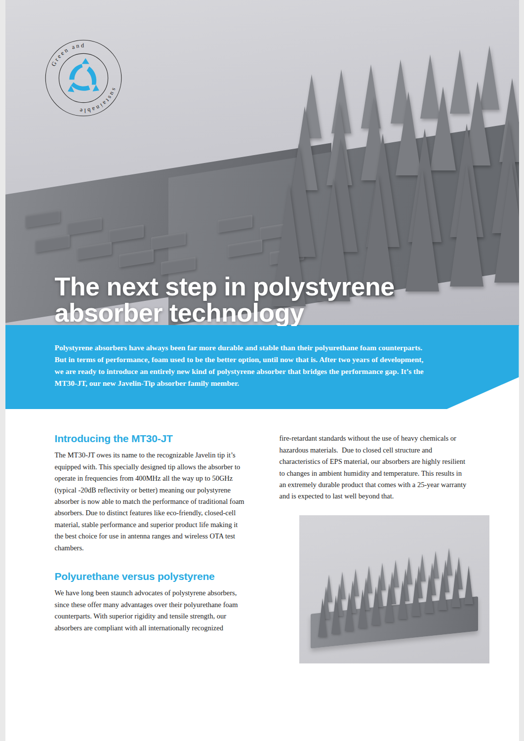Green and sustainable
The next step in polystyrene
absorber technology
Polystyrene absorbers have always been far more durable and stable than their polyurethane foam counterparts. But in terms of performance, foam used to be the better option, until now that is. After two years of development, we are ready to introduce an entirely new kind of polystyrene absorber that bridges the performance gap. It’s the MT30-JT, our new Javelin-Tip absorber family member.
Introducing the MT30-JT
The MT30-JT owes its name to the recognizable Javelin tip it’s equipped with. This specially designed tip allows the absorber to operate in frequencies from 400MHz all the way up to 50GHz (typical -20dB reflectivity or better) meaning our polystyrene absorber is now able to match the performance of traditional foam absorbers. Due to distinct features like eco-friendly, closed-cell material, stable performance and superior product life making it the best choice for use in antenna ranges and wireless OTA test chambers.
Polyurethane versus polystyrene
We have long been staunch advocates of polystyrene absorbers, since these offer many advantages over their polyurethane foam counterparts. With superior rigidity and tensile strength, our absorbers are compliant with all internationally recognized
fire-retardant standards without the use of heavy chemicals or hazardous materials. Due to closed cell structure and characteristics of EPS material, our absorbers are highly resilient to changes in ambient humidity and temperature. This results in an extremely durable product that comes with a 25-year warranty and is expected to last well beyond that.